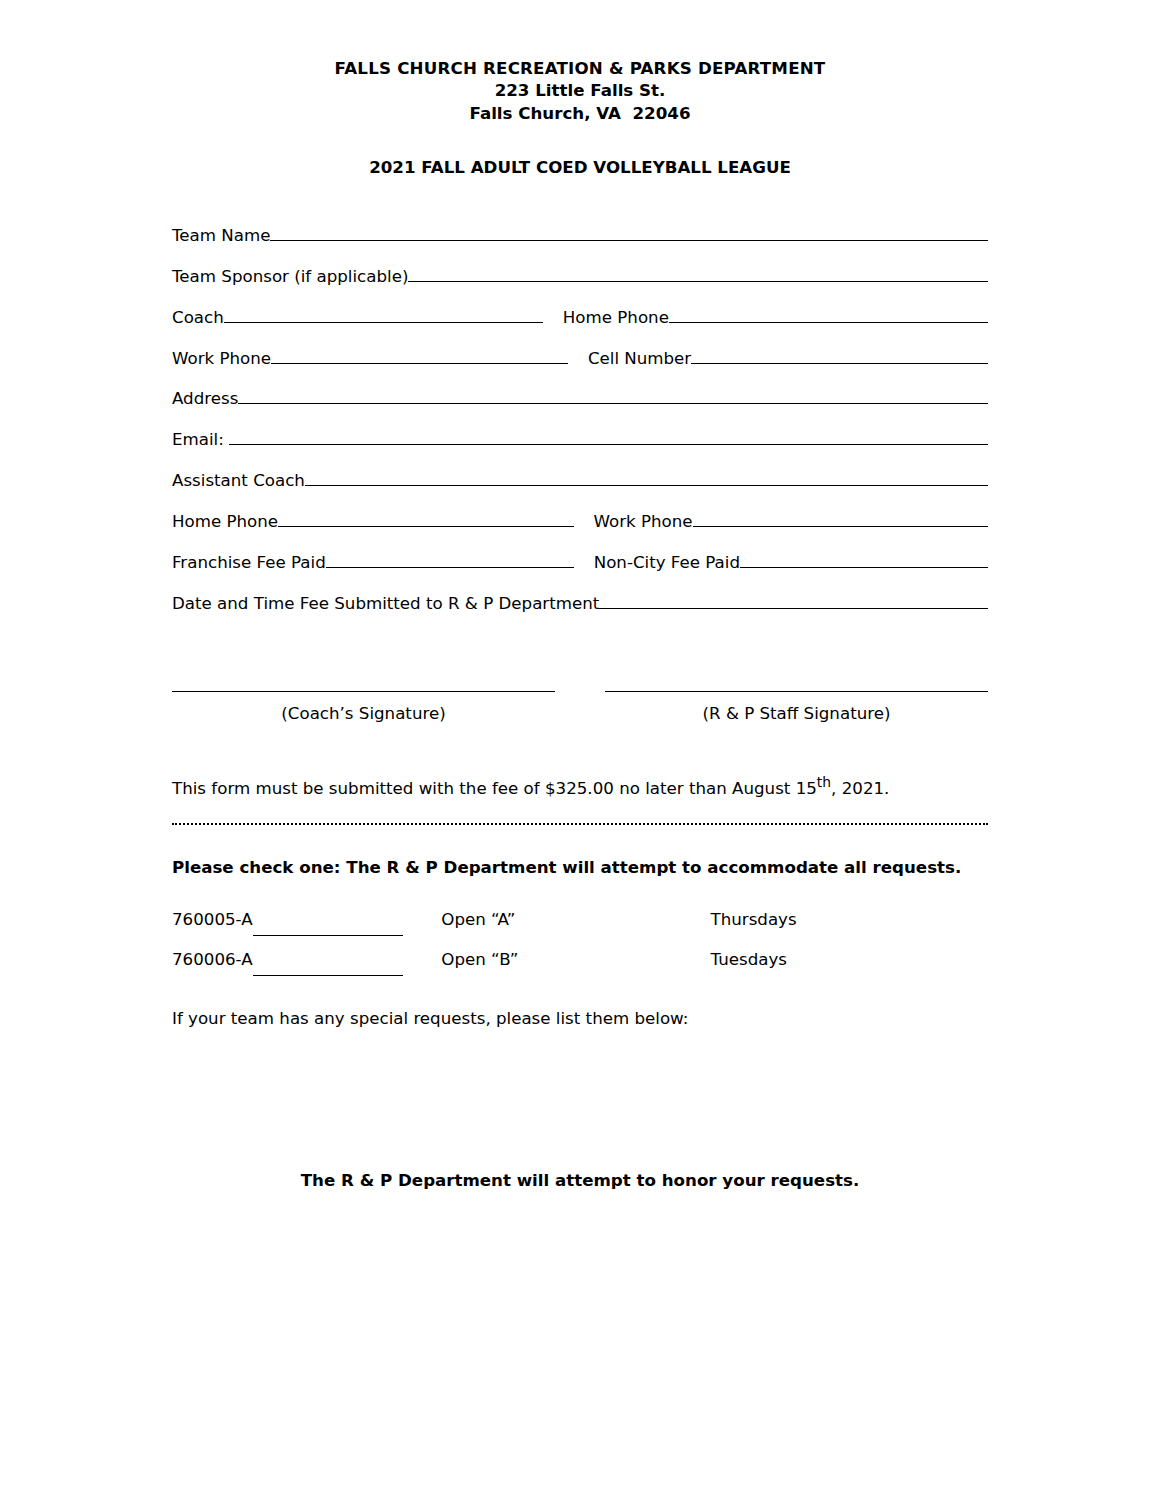FALLS CHURCH RECREATION & PARKS DEPARTMENT
223 Little Falls St.
Falls Church, VA 22046
2021 FALL ADULT COED VOLLEYBALL LEAGUE
Team Name
Team Sponsor (if applicable)
Coach
Home Phone
Work Phone
Cell Number
Address
Email:
Assistant Coach
Home Phone
Work Phone
Franchise Fee Paid
Non-City Fee Paid
Date and Time Fee Submitted to R & P Department
(Coach’s Signature)
(R & P Staff Signature)
This form must be submitted with the fee of $325.00 no later than August 15th, 2021.
Please check one: The R & P Department will attempt to accommodate all requests.
| 760005-A | Open “A” | Thursdays |
| 760006-A | Open “B” | Tuesdays |
If your team has any special requests, please list them below:
The R & P Department will attempt to honor your requests.